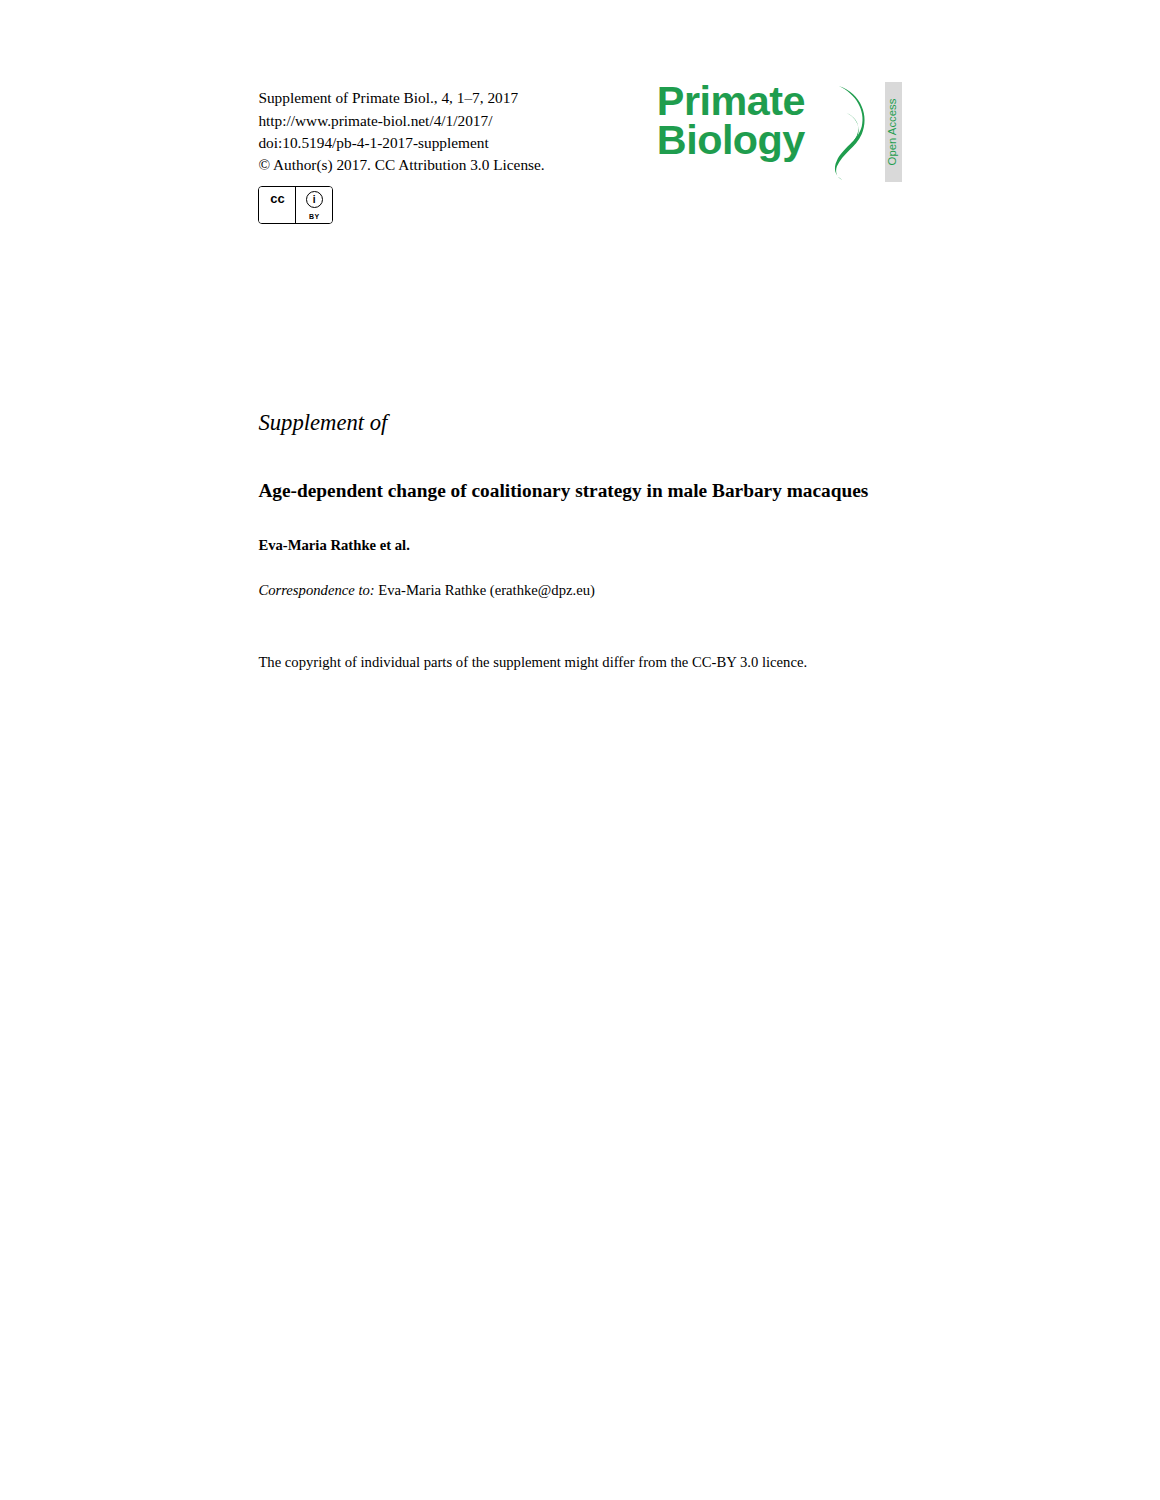Supplement of Primate Biol., 4, 1–7, 2017
http://www.primate-biol.net/4/1/2017/
doi:10.5194/pb-4-1-2017-supplement
© Author(s) 2017. CC Attribution 3.0 License.
| cc | i |
| | BY |
Open Access
Primate Biology
Supplement of
Age-dependent change of coalitionary strategy in male Barbary macaques
Eva-Maria Rathke et al.
Correspondence to: Eva-Maria Rathke (erathke@dpz.eu)
The copyright of individual parts of the supplement might differ from the CC-BY 3.0 licence.